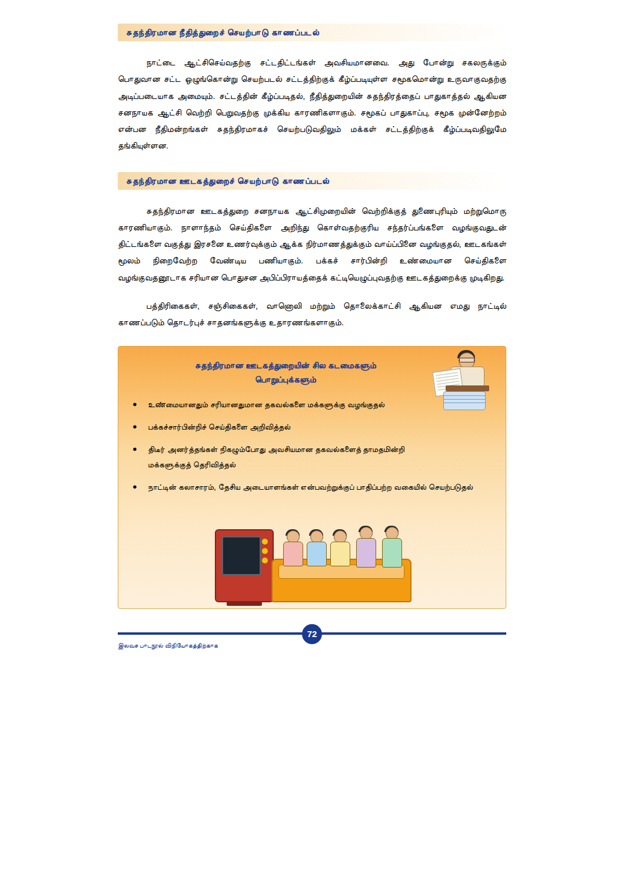சுதந்திரமான நீதித்துறைச் செயற்பாடு காணப்படல்
நாட்டை ஆட்சிசெய்வதற்கு சட்டதிட்டங்கள் அவசியமானவை. அது போன்று சகலருக்கும் பொதுவான சட்ட ஒழுங்கொன்று செயற்படல் சட்டத்திற்குக் கீழ்ப்படியுள்ள சமூகமொன்று உருவாகுவதற்கு அடிப்படையாக அமையும். சட்டத்தின் கீழ்ப்படிதல், நீதித்துறையின் சுதந்திரத்தைப் பாதுகாத்தல் ஆகியன சனநாயக ஆட்சி வெற்றி பெறுவதற்கு முக்கிய காரணிகளாகும். சமூகப் பாதுகாப்பு, சமூக முன்னேற்றம் என்பன நீதிமன்றங்கள் சுதந்திரமாகச் செயற்படுவதிலும் மக்கள் சட்டத்திற்குக் கீழ்ப்படிவதிலுமே தங்கியுள்ளன.
சுதந்திரமான ஊடகத்துறைச் செயற்பாடு காணப்படல்
சுதந்திரமான ஊடகத்துறை சனநாயக ஆட்சிமுறையின் வெற்றிக்குத் துணைபுரியும் மற்றுமொரு காரணியாகும். நாளாந்தம் செய்திகளை அறிந்து கொள்வதற்குரிய சந்தர்ப்பங்களை வழங்குவதுடன் திட்டங்களை வகுத்து இரசனை உணர்வுக்கும் ஆக்க நிர்மாணத்துக்கும் வாய்ப்பினை வழங்குதல், ஊடகங்கள் மூலம் நிறைவேற்ற வேண்டிய பணியாகும். பக்கச் சார்பின்றி உண்மையான செய்திகளை வழங்குவதனூடாக சரியான பொதுசன அபிப்பிராயத்தைக் கட்டியெழுப்புவதற்கு ஊடகத்துறைக்கு முடிகிறது.
பத்திரிகைகள், சஞ்சிகைகள், வானொலி மற்றும் தொலைக்காட்சி ஆகியன எமது நாட்டில் காணப்படும் தொடர்புச் சாதனங்களுக்கு உதாரணங்களாகும்.
சுதந்திரமான ஊடகத்துறையின் சில கடமைகளும்
பொறுப்புக்களும்
உண்மையானதும் சரியானதுமான தகவல்களை மக்களுக்கு வழங்குதல்
பக்கச்சார்பின்றிச் செய்திகளை அறிவித்தல்
திடீர் அனர்த்தங்கள் நிகழும்போது அவசியமான தகவல்களைத் தாமதமின்றி மக்களுக்குத் தெரிவித்தல்
நாட்டின் கலாசாரம், தேசிய அடையாளங்கள் என்பவற்றுக்குப் பாதிப்பற்ற வகையில் செயற்படுதல்
72
இலவச பாடநூல் விநியோகத்திற்காக